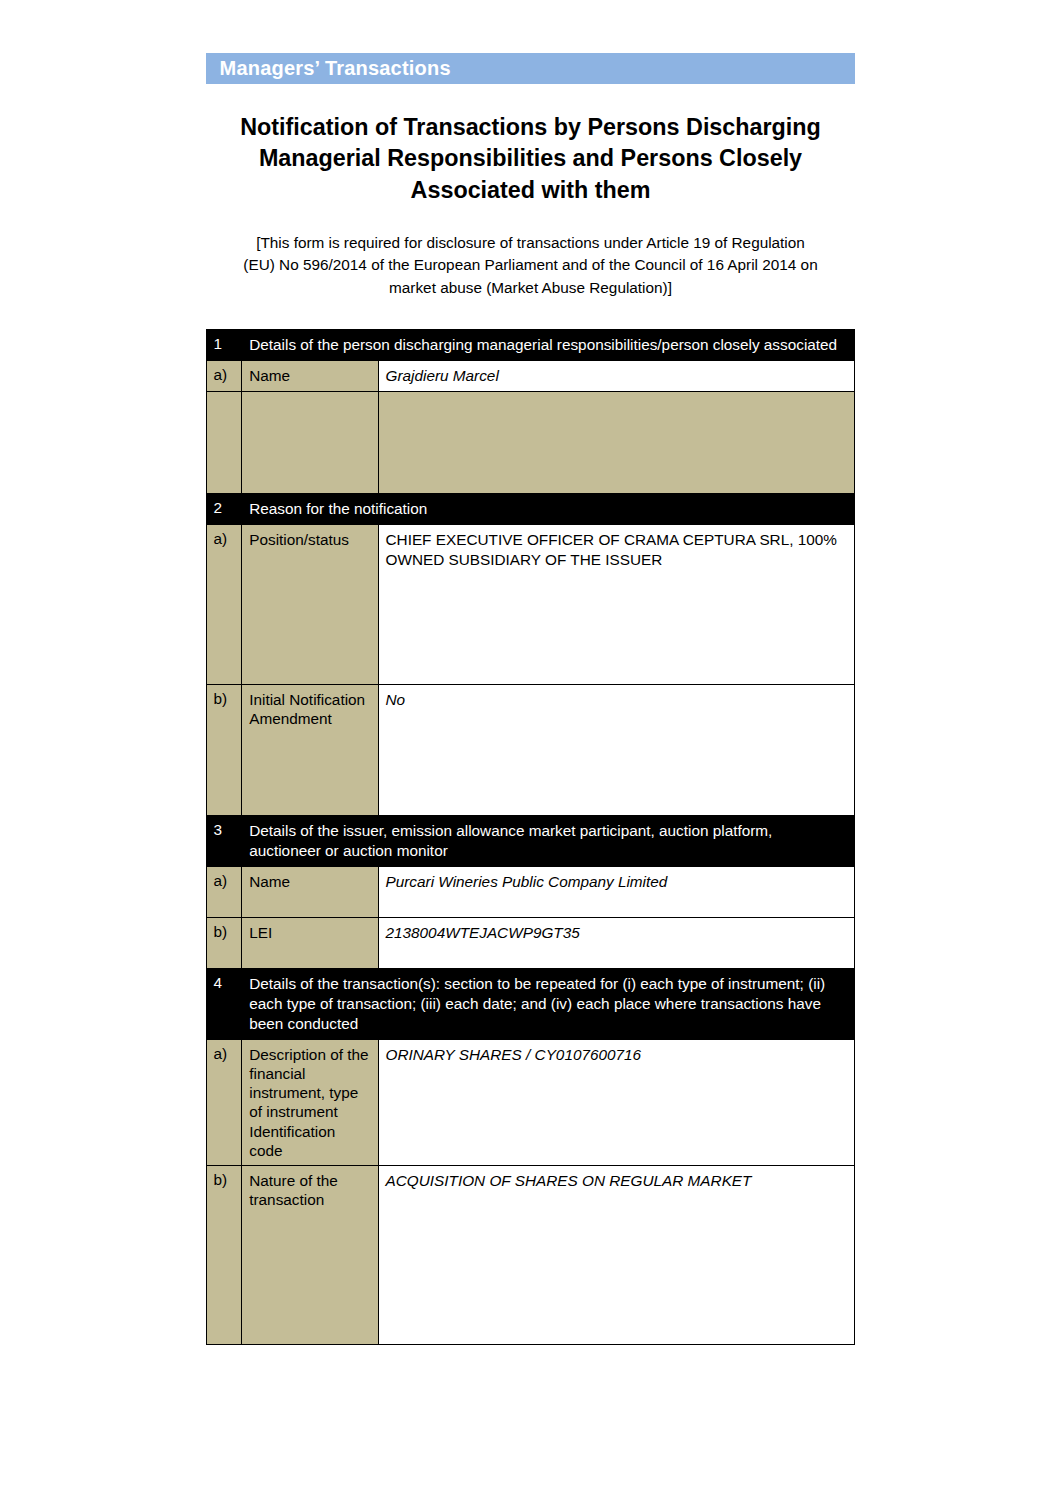Managers’ Transactions
Notification of Transactions by Persons Discharging Managerial Responsibilities and Persons Closely Associated with them
[This form is required for disclosure of transactions under Article 19 of Regulation (EU) No 596/2014 of the European Parliament and of the Council of 16 April 2014 on market abuse (Market Abuse Regulation)]
| 1 | Details of the person discharging managerial responsibilities/person closely associated |
| a) | Name | Grajdieru Marcel |
| 2 | Reason for the notification |
| a) | Position/status | CHIEF EXECUTIVE OFFICER OF CRAMA CEPTURA SRL, 100% OWNED SUBSIDIARY OF THE ISSUER |
| b) | Initial Notification Amendment | No |
| 3 | Details of the issuer, emission allowance market participant, auction platform, auctioneer or auction monitor |
| a) | Name | Purcari Wineries Public Company Limited |
| b) | LEI | 2138004WTEJACWP9GT35 |
| 4 | Details of the transaction(s): section to be repeated for (i) each type of instrument; (ii) each type of transaction; (iii) each date; and (iv) each place where transactions have been conducted |
| a) | Description of the financial instrument, type of instrument Identification code | ORINARY SHARES / CY0107600716 |
| b) | Nature of the transaction | ACQUISITION OF SHARES ON REGULAR MARKET |